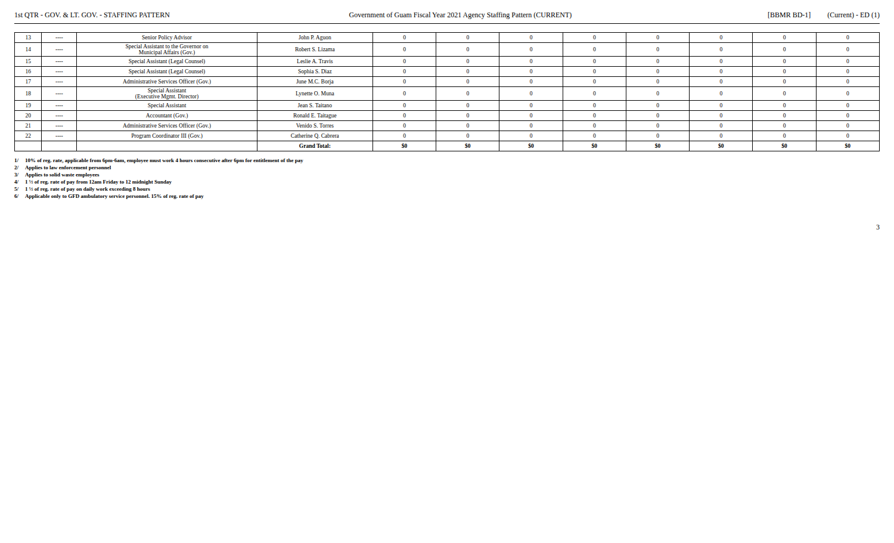1st QTR - GOV. & LT. GOV. - STAFFING PATTERN
Government of Guam Fiscal Year 2021 Agency Staffing Pattern (CURRENT)
[BBMR BD-1](Current) - ED (1)
| 13 | ---- | Senior Policy Advisor | John P. Aguon | 0 | 0 | 0 | 0 | 0 | 0 | 0 | 0 |
| 14 | ---- | Special Assistant to the Governor on Municipal Affairs (Gov.) | Robert S. Lizama | 0 | 0 | 0 | 0 | 0 | 0 | 0 | 0 |
| 15 | ---- | Special Assistant (Legal Counsel) | Leslie A. Travis | 0 | 0 | 0 | 0 | 0 | 0 | 0 | 0 |
| 16 | ---- | Special Assistant (Legal Counsel) | Sophia S. Diaz | 0 | 0 | 0 | 0 | 0 | 0 | 0 | 0 |
| 17 | ---- | Administrative Services Officer (Gov.) | June M.C. Borja | 0 | 0 | 0 | 0 | 0 | 0 | 0 | 0 |
| 18 | ---- | Special Assistant (Executive Mgmt. Director) | Lynette O. Muna | 0 | 0 | 0 | 0 | 0 | 0 | 0 | 0 |
| 19 | ---- | Special Assistant | Jean S. Taitano | 0 | 0 | 0 | 0 | 0 | 0 | 0 | 0 |
| 20 | ---- | Accountant (Gov.) | Ronald E. Taitague | 0 | 0 | 0 | 0 | 0 | 0 | 0 | 0 |
| 21 | ---- | Administrative Services Officer (Gov.) | Venido S. Torres | 0 | 0 | 0 | 0 | 0 | 0 | 0 | 0 |
| 22 | ---- | Program Coordinator III (Gov.) | Catherine Q. Cabrera | 0 | 0 | 0 | 0 | 0 | 0 | 0 | 0 |
| | | | Grand Total: | $0 | $0 | $0 | $0 | $0 | $0 | $0 | $0 |
1/10% of reg. rate, applicable from 6pm-6am, employee must work 4 hours consecutive after 6pm for entitlement of the pay
2/Applies to law enforcement personnel
3/Applies to solid waste employees
4/1 ½ of reg. rate of pay from 12am Friday to 12 midnight Sunday
5/1 ½ of reg. rate of pay on daily work exceeding 8 hours
6/Applicable only to GFD ambulatory service personnel. 15% of reg. rate of pay
3